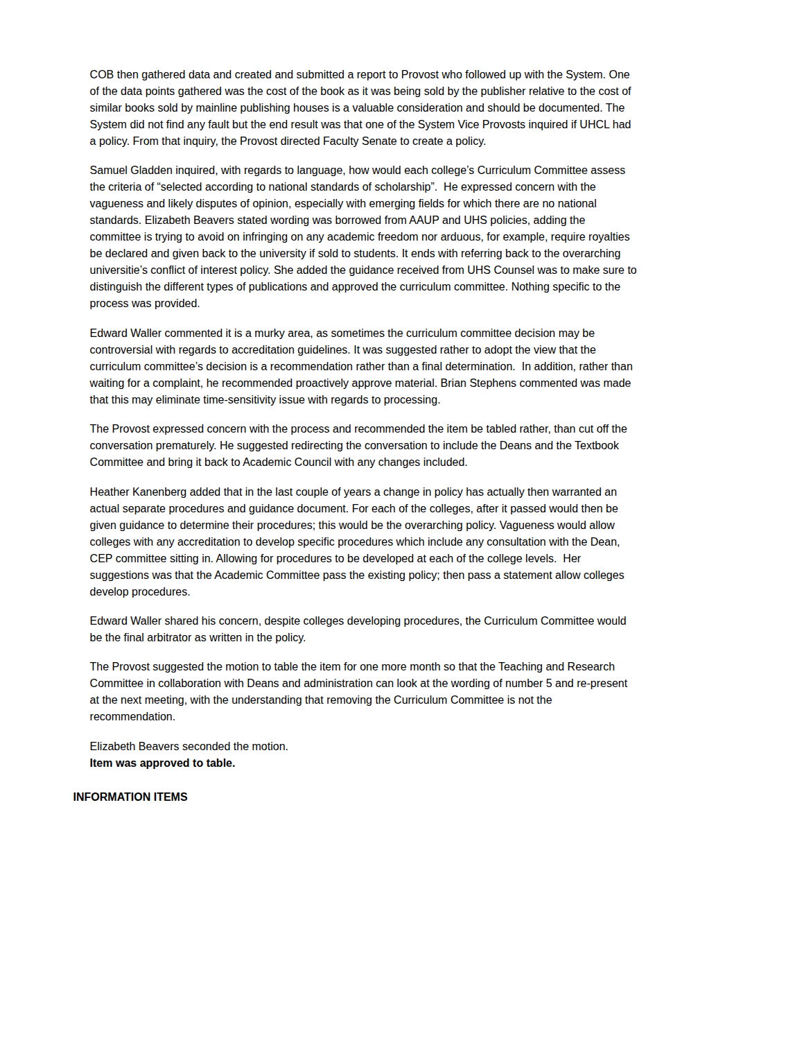COB then gathered data and created and submitted a report to Provost who followed up with the System. One of the data points gathered was the cost of the book as it was being sold by the publisher relative to the cost of similar books sold by mainline publishing houses is a valuable consideration and should be documented. The System did not find any fault but the end result was that one of the System Vice Provosts inquired if UHCL had a policy. From that inquiry, the Provost directed Faculty Senate to create a policy.
Samuel Gladden inquired, with regards to language, how would each college’s Curriculum Committee assess the criteria of “selected according to national standards of scholarship”. He expressed concern with the vagueness and likely disputes of opinion, especially with emerging fields for which there are no national standards. Elizabeth Beavers stated wording was borrowed from AAUP and UHS policies, adding the committee is trying to avoid on infringing on any academic freedom nor arduous, for example, require royalties be declared and given back to the university if sold to students. It ends with referring back to the overarching universitie’s conflict of interest policy. She added the guidance received from UHS Counsel was to make sure to distinguish the different types of publications and approved the curriculum committee. Nothing specific to the process was provided.
Edward Waller commented it is a murky area, as sometimes the curriculum committee decision may be controversial with regards to accreditation guidelines. It was suggested rather to adopt the view that the curriculum committee’s decision is a recommendation rather than a final determination. In addition, rather than waiting for a complaint, he recommended proactively approve material. Brian Stephens commented was made that this may eliminate time-sensitivity issue with regards to processing.
The Provost expressed concern with the process and recommended the item be tabled rather, than cut off the conversation prematurely. He suggested redirecting the conversation to include the Deans and the Textbook Committee and bring it back to Academic Council with any changes included.
Heather Kanenberg added that in the last couple of years a change in policy has actually then warranted an actual separate procedures and guidance document. For each of the colleges, after it passed would then be given guidance to determine their procedures; this would be the overarching policy. Vagueness would allow colleges with any accreditation to develop specific procedures which include any consultation with the Dean, CEP committee sitting in. Allowing for procedures to be developed at each of the college levels. Her suggestions was that the Academic Committee pass the existing policy; then pass a statement allow colleges develop procedures.
Edward Waller shared his concern, despite colleges developing procedures, the Curriculum Committee would be the final arbitrator as written in the policy.
The Provost suggested the motion to table the item for one more month so that the Teaching and Research Committee in collaboration with Deans and administration can look at the wording of number 5 and re-present at the next meeting, with the understanding that removing the Curriculum Committee is not the recommendation.
Elizabeth Beavers seconded the motion.
Item was approved to table.
INFORMATION ITEMS